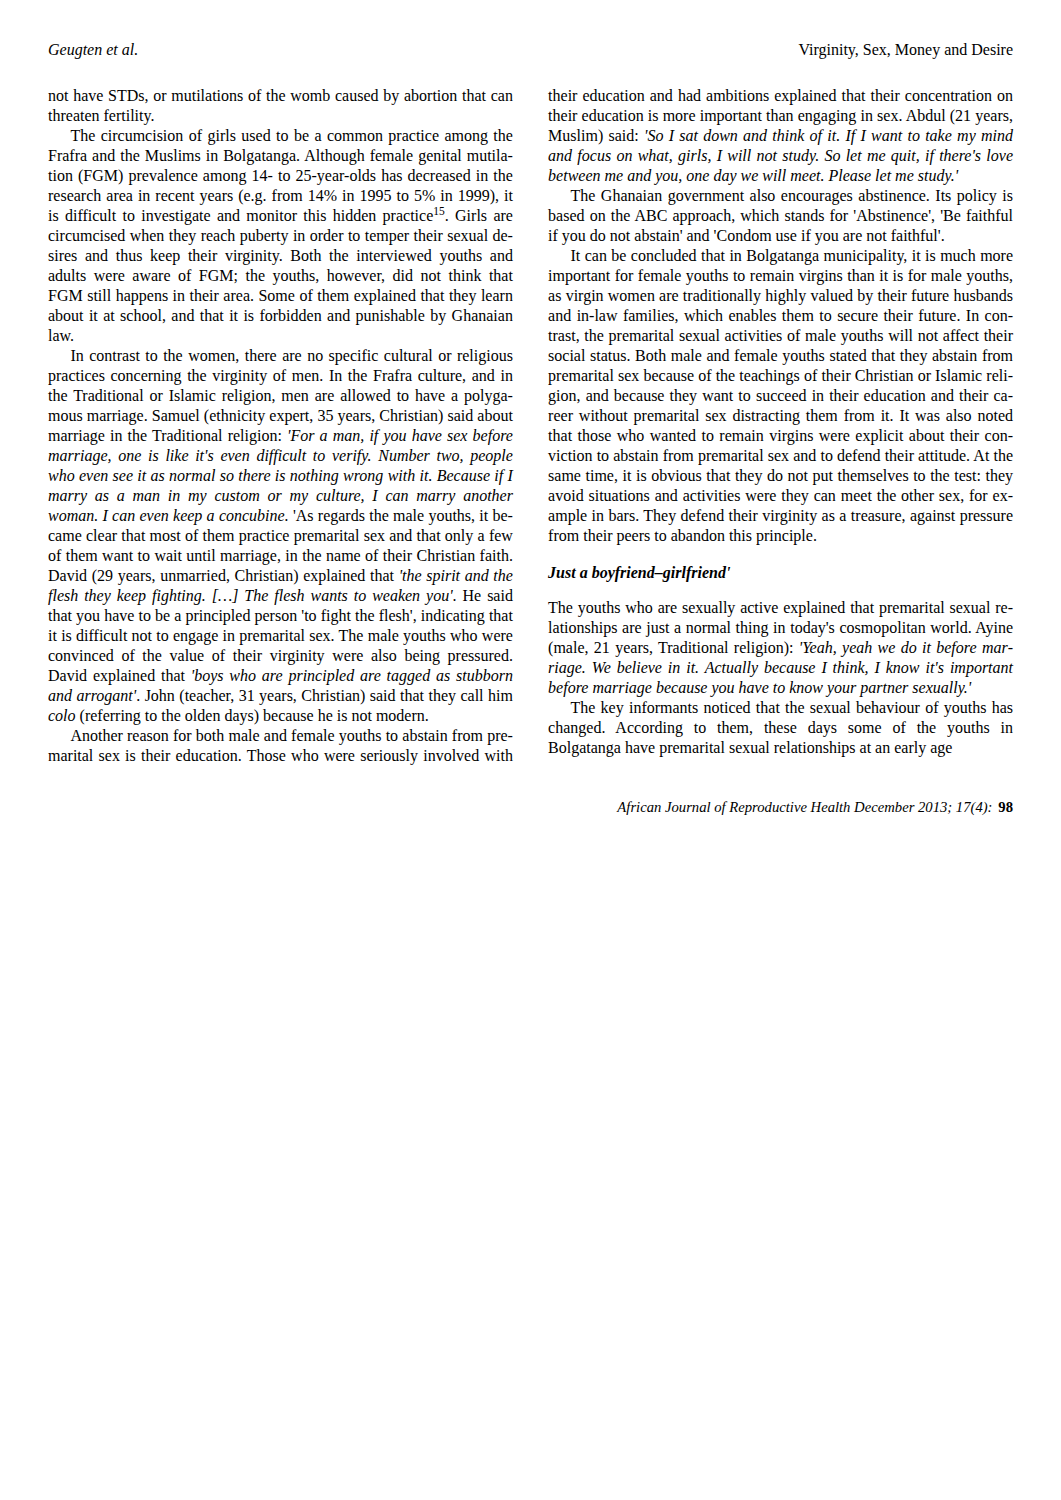Geugten et al. Virginity, Sex, Money and Desire
not have STDs, or mutilations of the womb caused by abortion that can threaten fertility.
The circumcision of girls used to be a common practice among the Frafra and the Muslims in Bolgatanga. Although female genital mutilation (FGM) prevalence among 14- to 25-year-olds has decreased in the research area in recent years (e.g. from 14% in 1995 to 5% in 1999), it is difficult to investigate and monitor this hidden practice15. Girls are circumcised when they reach puberty in order to temper their sexual desires and thus keep their virginity. Both the interviewed youths and adults were aware of FGM; the youths, however, did not think that FGM still happens in their area. Some of them explained that they learn about it at school, and that it is forbidden and punishable by Ghanaian law.
In contrast to the women, there are no specific cultural or religious practices concerning the virginity of men. In the Frafra culture, and in the Traditional or Islamic religion, men are allowed to have a polygamous marriage. Samuel (ethnicity expert, 35 years, Christian) said about marriage in the Traditional religion: 'For a man, if you have sex before marriage, one is like it's even difficult to verify. Number two, people who even see it as normal so there is nothing wrong with it. Because if I marry as a man in my custom or my culture, I can marry another woman. I can even keep a concubine. 'As regards the male youths, it became clear that most of them practice premarital sex and that only a few of them want to wait until marriage, in the name of their Christian faith. David (29 years, unmarried, Christian) explained that 'the spirit and the flesh they keep fighting. […] The flesh wants to weaken you'. He said that you have to be a principled person 'to fight the flesh', indicating that it is difficult not to engage in premarital sex. The male youths who were convinced of the value of their virginity were also being pressured. David explained that 'boys who are principled are tagged as stubborn and arrogant'. John (teacher, 31 years, Christian) said that they call him colo (referring to the olden days) because he is not modern.
Another reason for both male and female youths to abstain from premarital sex is their education. Those who were seriously involved with their education and had ambitions explained that their concentration on their education is more important than engaging in sex. Abdul (21 years, Muslim) said: 'So I sat down and think of it. If I want to take my mind and focus on what, girls, I will not study. So let me quit, if there's love between me and you, one day we will meet. Please let me study.'
The Ghanaian government also encourages abstinence. Its policy is based on the ABC approach, which stands for 'Abstinence', 'Be faithful if you do not abstain' and 'Condom use if you are not faithful'.
It can be concluded that in Bolgatanga municipality, it is much more important for female youths to remain virgins than it is for male youths, as virgin women are traditionally highly valued by their future husbands and in-law families, which enables them to secure their future. In contrast, the premarital sexual activities of male youths will not affect their social status. Both male and female youths stated that they abstain from premarital sex because of the teachings of their Christian or Islamic religion, and because they want to succeed in their education and their career without premarital sex distracting them from it. It was also noted that those who wanted to remain virgins were explicit about their conviction to abstain from premarital sex and to defend their attitude. At the same time, it is obvious that they do not put themselves to the test: they avoid situations and activities were they can meet the other sex, for example in bars. They defend their virginity as a treasure, against pressure from their peers to abandon this principle.
Just a boyfriend–girlfriend'
The youths who are sexually active explained that premarital sexual relationships are just a normal thing in today's cosmopolitan world. Ayine (male, 21 years, Traditional religion): 'Yeah, yeah we do it before marriage. We believe in it. Actually because I think, I know it's important before marriage because you have to know your partner sexually.'
The key informants noticed that the sexual behaviour of youths has changed. According to them, these days some of the youths in Bolgatanga have premarital sexual relationships at an early age
African Journal of Reproductive Health December 2013; 17(4):98